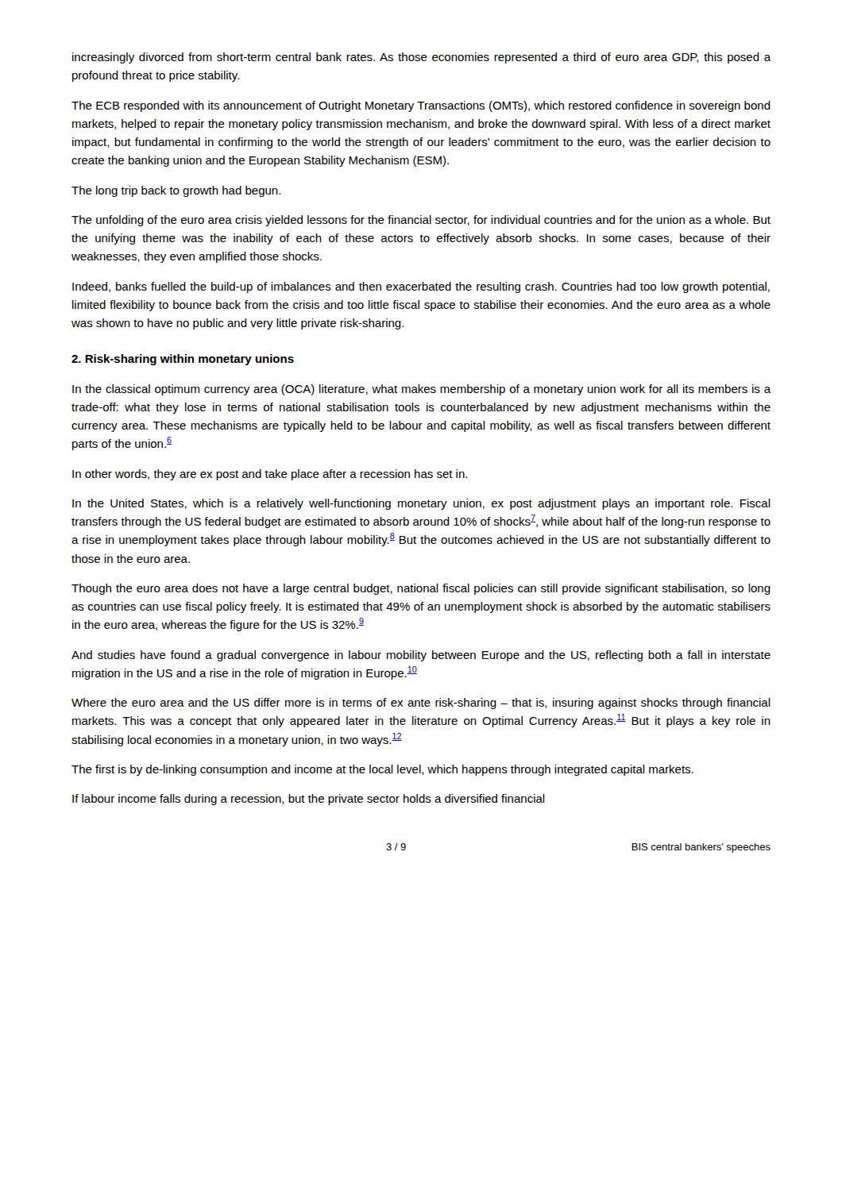increasingly divorced from short-term central bank rates. As those economies represented a third of euro area GDP, this posed a profound threat to price stability.
The ECB responded with its announcement of Outright Monetary Transactions (OMTs), which restored confidence in sovereign bond markets, helped to repair the monetary policy transmission mechanism, and broke the downward spiral. With less of a direct market impact, but fundamental in confirming to the world the strength of our leaders' commitment to the euro, was the earlier decision to create the banking union and the European Stability Mechanism (ESM).
The long trip back to growth had begun.
The unfolding of the euro area crisis yielded lessons for the financial sector, for individual countries and for the union as a whole. But the unifying theme was the inability of each of these actors to effectively absorb shocks. In some cases, because of their weaknesses, they even amplified those shocks.
Indeed, banks fuelled the build-up of imbalances and then exacerbated the resulting crash. Countries had too low growth potential, limited flexibility to bounce back from the crisis and too little fiscal space to stabilise their economies. And the euro area as a whole was shown to have no public and very little private risk-sharing.
2. Risk-sharing within monetary unions
In the classical optimum currency area (OCA) literature, what makes membership of a monetary union work for all its members is a trade-off: what they lose in terms of national stabilisation tools is counterbalanced by new adjustment mechanisms within the currency area. These mechanisms are typically held to be labour and capital mobility, as well as fiscal transfers between different parts of the union.6
In other words, they are ex post and take place after a recession has set in.
In the United States, which is a relatively well-functioning monetary union, ex post adjustment plays an important role. Fiscal transfers through the US federal budget are estimated to absorb around 10% of shocks7, while about half of the long-run response to a rise in unemployment takes place through labour mobility.8 But the outcomes achieved in the US are not substantially different to those in the euro area.
Though the euro area does not have a large central budget, national fiscal policies can still provide significant stabilisation, so long as countries can use fiscal policy freely. It is estimated that 49% of an unemployment shock is absorbed by the automatic stabilisers in the euro area, whereas the figure for the US is 32%.9
And studies have found a gradual convergence in labour mobility between Europe and the US, reflecting both a fall in interstate migration in the US and a rise in the role of migration in Europe.10
Where the euro area and the US differ more is in terms of ex ante risk-sharing – that is, insuring against shocks through financial markets. This was a concept that only appeared later in the literature on Optimal Currency Areas.11 But it plays a key role in stabilising local economies in a monetary union, in two ways.12
The first is by de-linking consumption and income at the local level, which happens through integrated capital markets.
If labour income falls during a recession, but the private sector holds a diversified financial
3 / 9 BIS central bankers' speeches